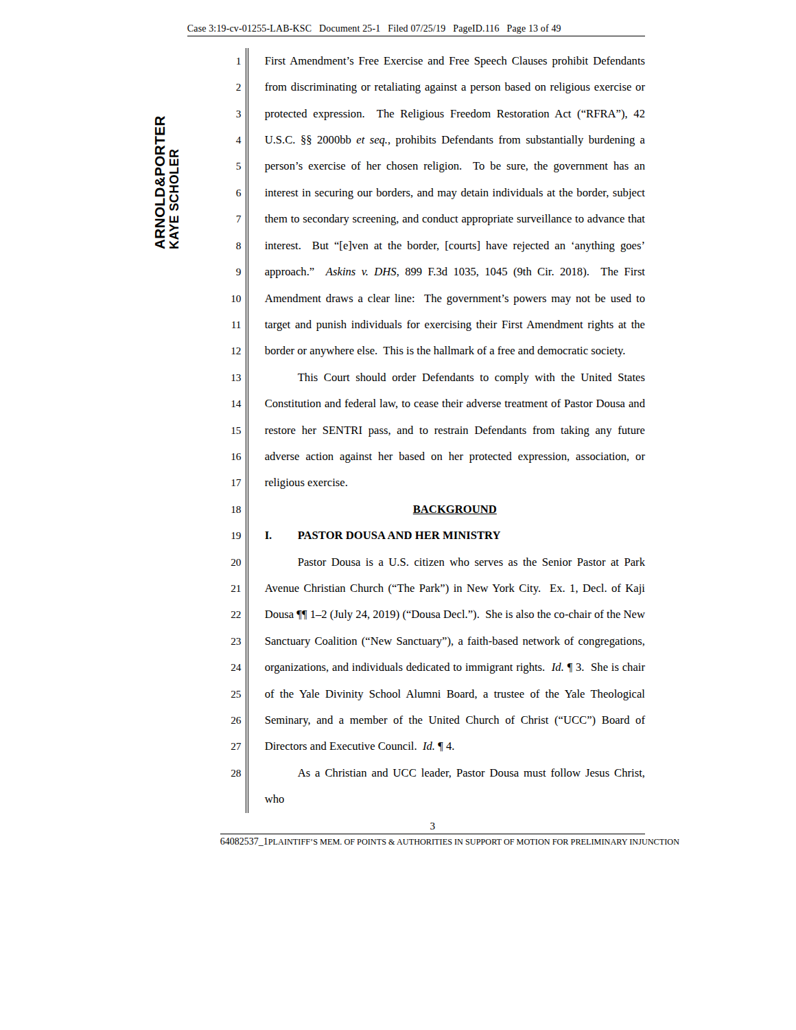Case 3:19-cv-01255-LAB-KSC Document 25-1 Filed 07/25/19 PageID.116 Page 13 of 49
ARNOLD&PORTERKAYE SCHOLER
1
2
3
4
5
6
7
8
9
10
11
12
13
14
15
16
17
18
19
20
21
22
23
24
25
26
27
28
First Amendment’s Free Exercise and Free Speech Clauses prohibit Defendants from discriminating or retaliating against a person based on religious exercise or protected expression. The Religious Freedom Restoration Act (“RFRA”), 42 U.S.C. §§ 2000bb et seq., prohibits Defendants from substantially burdening a person’s exercise of her chosen religion. To be sure, the government has an interest in securing our borders, and may detain individuals at the border, subject them to secondary screening, and conduct appropriate surveillance to advance that interest. But “[e]ven at the border, [courts] have rejected an ‘anything goes’ approach.” Askins v. DHS, 899 F.3d 1035, 1045 (9th Cir. 2018). The First Amendment draws a clear line: The government’s powers may not be used to target and punish individuals for exercising their First Amendment rights at the border or anywhere else. This is the hallmark of a free and democratic society.
This Court should order Defendants to comply with the United States Constitution and federal law, to cease their adverse treatment of Pastor Dousa and restore her SENTRI pass, and to restrain Defendants from taking any future adverse action against her based on her protected expression, association, or religious exercise.
BACKGROUND
I.
PASTOR DOUSA AND HER MINISTRY
Pastor Dousa is a U.S. citizen who serves as the Senior Pastor at Park Avenue Christian Church (“The Park”) in New York City. Ex. 1, Decl. of Kaji Dousa ¶¶ 1–2 (July 24, 2019) (“Dousa Decl.”). She is also the co-chair of the New Sanctuary Coalition (“New Sanctuary”), a faith-based network of congregations, organizations, and individuals dedicated to immigrant rights. Id. ¶ 3. She is chair of the Yale Divinity School Alumni Board, a trustee of the Yale Theological Seminary, and a member of the United Church of Christ (“UCC”) Board of Directors and Executive Council. Id. ¶ 4.
As a Christian and UCC leader, Pastor Dousa must follow Jesus Christ, who
3
64082537_1 PLAINTIFF’S MEM. OF POINTS & AUTHORITIES IN SUPPORT OF MOTION FOR PRELIMINARY INJUNCTION